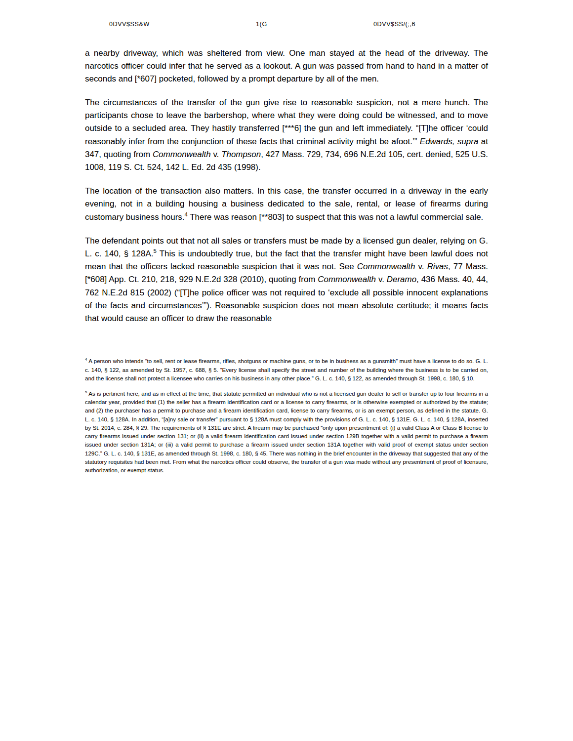0DVV$SS&W 1(G 0DVV$SS/(;,6
a nearby driveway, which was sheltered from view. One man stayed at the head of the driveway. The narcotics officer could infer that he served as a lookout. A gun was passed from hand to hand in a matter of seconds and [*607] pocketed, followed by a prompt departure by all of the men.
The circumstances of the transfer of the gun give rise to reasonable suspicion, not a mere hunch. The participants chose to leave the barbershop, where what they were doing could be witnessed, and to move outside to a secluded area. They hastily transferred [***6] the gun and left immediately. “[T]he officer ‘could reasonably infer from the conjunction of these facts that criminal activity might be afoot.’” Edwards, supra at 347, quoting from Commonwealth v. Thompson, 427 Mass. 729, 734, 696 N.E.2d 105, cert. denied, 525 U.S. 1008, 119 S. Ct. 524, 142 L. Ed. 2d 435 (1998).
The location of the transaction also matters. In this case, the transfer occurred in a driveway in the early evening, not in a building housing a business dedicated to the sale, rental, or lease of firearms during customary business hours.4 There was reason [**803] to suspect that this was not a lawful commercial sale.
The defendant points out that not all sales or transfers must be made by a licensed gun dealer, relying on G. L. c. 140, § 128A.5 This is undoubtedly true, but the fact that the transfer might have been lawful does not mean that the officers lacked reasonable suspicion that it was not. See Commonwealth v. Rivas, 77 Mass. [*608] App. Ct. 210, 218, 929 N.E.2d 328 (2010), quoting from Commonwealth v. Deramo, 436 Mass. 40, 44, 762 N.E.2d 815 (2002) (“[T]he police officer was not required to ‘exclude all possible innocent explanations of the facts and circumstances’”). Reasonable suspicion does not mean absolute certitude; it means facts that would cause an officer to draw the reasonable
4 A person who intends “to sell, rent or lease firearms, rifles, shotguns or machine guns, or to be in business as a gunsmith” must have a license to do so. G. L. c. 140, § 122, as amended by St. 1957, c. 688, § 5. “Every license shall specify the street and number of the building where the business is to be carried on, and the license shall not protect a licensee who carries on his business in any other place.” G. L. c. 140, § 122, as amended through St. 1998, c. 180, § 10.
5 As is pertinent here, and as in effect at the time, that statute permitted an individual who is not a licensed gun dealer to sell or transfer up to four firearms in a calendar year, provided that (1) the seller has a firearm identification card or a license to carry firearms, or is otherwise exempted or authorized by the statute; and (2) the purchaser has a permit to purchase and a firearm identification card, license to carry firearms, or is an exempt person, as defined in the statute. G. L. c. 140, § 128A. In addition, “[a]ny sale or transfer” pursuant to § 128A must comply with the provisions of G. L. c. 140, § 131E. G. L. c. 140, § 128A, inserted by St. 2014, c. 284, § 29. The requirements of § 131E are strict. A firearm may be purchased “only upon presentment of: (i) a valid Class A or Class B license to carry firearms issued under section 131; or (ii) a valid firearm identification card issued under section 129B together with a valid permit to purchase a firearm issued under section 131A; or (iii) a valid permit to purchase a firearm issued under section 131A together with valid proof of exempt status under section 129C.” G. L. c. 140, § 131E, as amended through St. 1998, c. 180, § 45. There was nothing in the brief encounter in the driveway that suggested that any of the statutory requisites had been met. From what the narcotics officer could observe, the transfer of a gun was made without any presentment of proof of licensure, authorization, or exempt status.